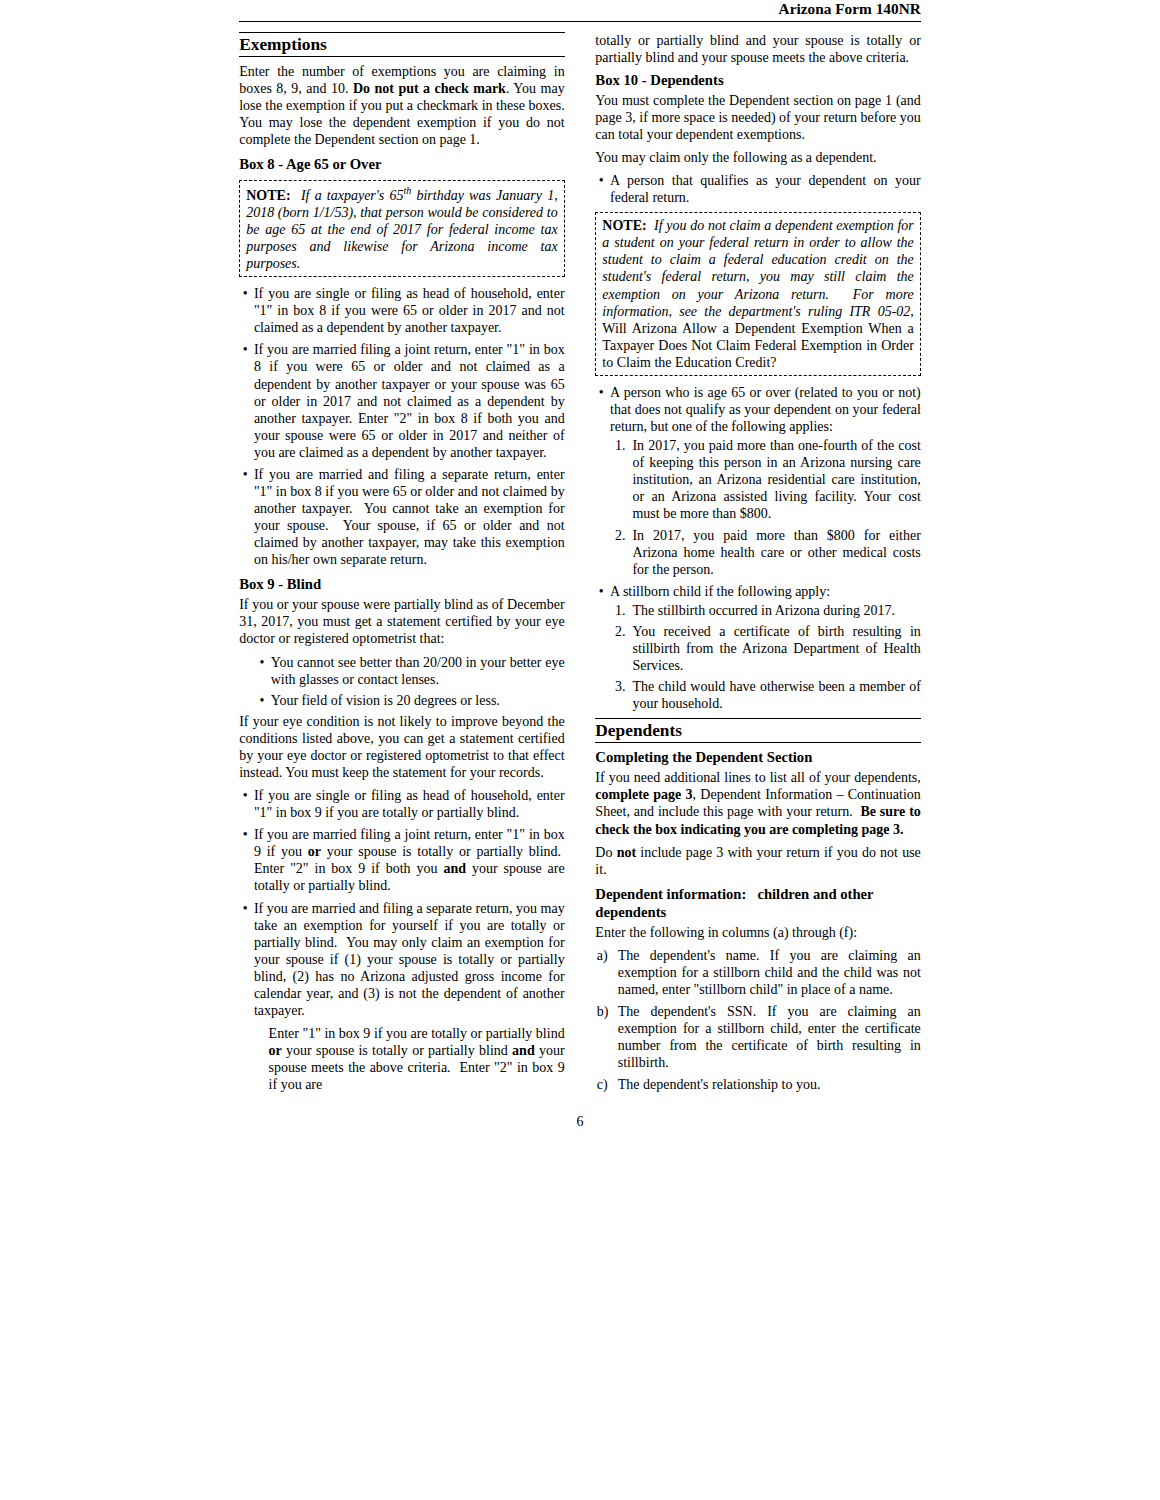Arizona Form 140NR
Exemptions
Enter the number of exemptions you are claiming in boxes 8, 9, and 10. Do not put a check mark. You may lose the exemption if you put a checkmark in these boxes. You may lose the dependent exemption if you do not complete the Dependent section on page 1.
Box 8 - Age 65 or Over
NOTE: If a taxpayer's 65th birthday was January 1, 2018 (born 1/1/53), that person would be considered to be age 65 at the end of 2017 for federal income tax purposes and likewise for Arizona income tax purposes.
If you are single or filing as head of household, enter "1" in box 8 if you were 65 or older in 2017 and not claimed as a dependent by another taxpayer.
If you are married filing a joint return, enter "1" in box 8 if you were 65 or older and not claimed as a dependent by another taxpayer or your spouse was 65 or older in 2017 and not claimed as a dependent by another taxpayer. Enter "2" in box 8 if both you and your spouse were 65 or older in 2017 and neither of you are claimed as a dependent by another taxpayer.
If you are married and filing a separate return, enter "1" in box 8 if you were 65 or older and not claimed by another taxpayer. You cannot take an exemption for your spouse. Your spouse, if 65 or older and not claimed by another taxpayer, may take this exemption on his/her own separate return.
Box 9 - Blind
If you or your spouse were partially blind as of December 31, 2017, you must get a statement certified by your eye doctor or registered optometrist that:
You cannot see better than 20/200 in your better eye with glasses or contact lenses.
Your field of vision is 20 degrees or less.
If your eye condition is not likely to improve beyond the conditions listed above, you can get a statement certified by your eye doctor or registered optometrist to that effect instead. You must keep the statement for your records.
If you are single or filing as head of household, enter "1" in box 9 if you are totally or partially blind.
If you are married filing a joint return, enter "1" in box 9 if you or your spouse is totally or partially blind. Enter "2" in box 9 if both you and your spouse are totally or partially blind.
If you are married and filing a separate return, you may take an exemption for yourself if you are totally or partially blind. You may only claim an exemption for your spouse if (1) your spouse is totally or partially blind, (2) has no Arizona adjusted gross income for calendar year, and (3) is not the dependent of another taxpayer.
Enter "1" in box 9 if you are totally or partially blind or your spouse is totally or partially blind and your spouse meets the above criteria. Enter "2" in box 9 if you are
totally or partially blind and your spouse is totally or partially blind and your spouse meets the above criteria.
Box 10 - Dependents
You must complete the Dependent section on page 1 (and page 3, if more space is needed) of your return before you can total your dependent exemptions.
You may claim only the following as a dependent.
A person that qualifies as your dependent on your federal return.
NOTE: If you do not claim a dependent exemption for a student on your federal return in order to allow the student to claim a federal education credit on the student's federal return, you may still claim the exemption on your Arizona return. For more information, see the department's ruling ITR 05-02, Will Arizona Allow a Dependent Exemption When a Taxpayer Does Not Claim Federal Exemption in Order to Claim the Education Credit?
A person who is age 65 or over (related to you or not) that does not qualify as your dependent on your federal return, but one of the following applies:
In 2017, you paid more than one-fourth of the cost of keeping this person in an Arizona nursing care institution, an Arizona residential care institution, or an Arizona assisted living facility. Your cost must be more than $800.
In 2017, you paid more than $800 for either Arizona home health care or other medical costs for the person.
A stillborn child if the following apply:
The stillbirth occurred in Arizona during 2017.
You received a certificate of birth resulting in stillbirth from the Arizona Department of Health Services.
The child would have otherwise been a member of your household.
Dependents
Completing the Dependent Section
If you need additional lines to list all of your dependents, complete page 3, Dependent Information – Continuation Sheet, and include this page with your return. Be sure to check the box indicating you are completing page 3.
Do not include page 3 with your return if you do not use it.
Dependent information: children and other dependents
Enter the following in columns (a) through (f):
The dependent's name. If you are claiming an exemption for a stillborn child and the child was not named, enter "stillborn child" in place of a name.
The dependent's SSN. If you are claiming an exemption for a stillborn child, enter the certificate number from the certificate of birth resulting in stillbirth.
The dependent's relationship to you.
6